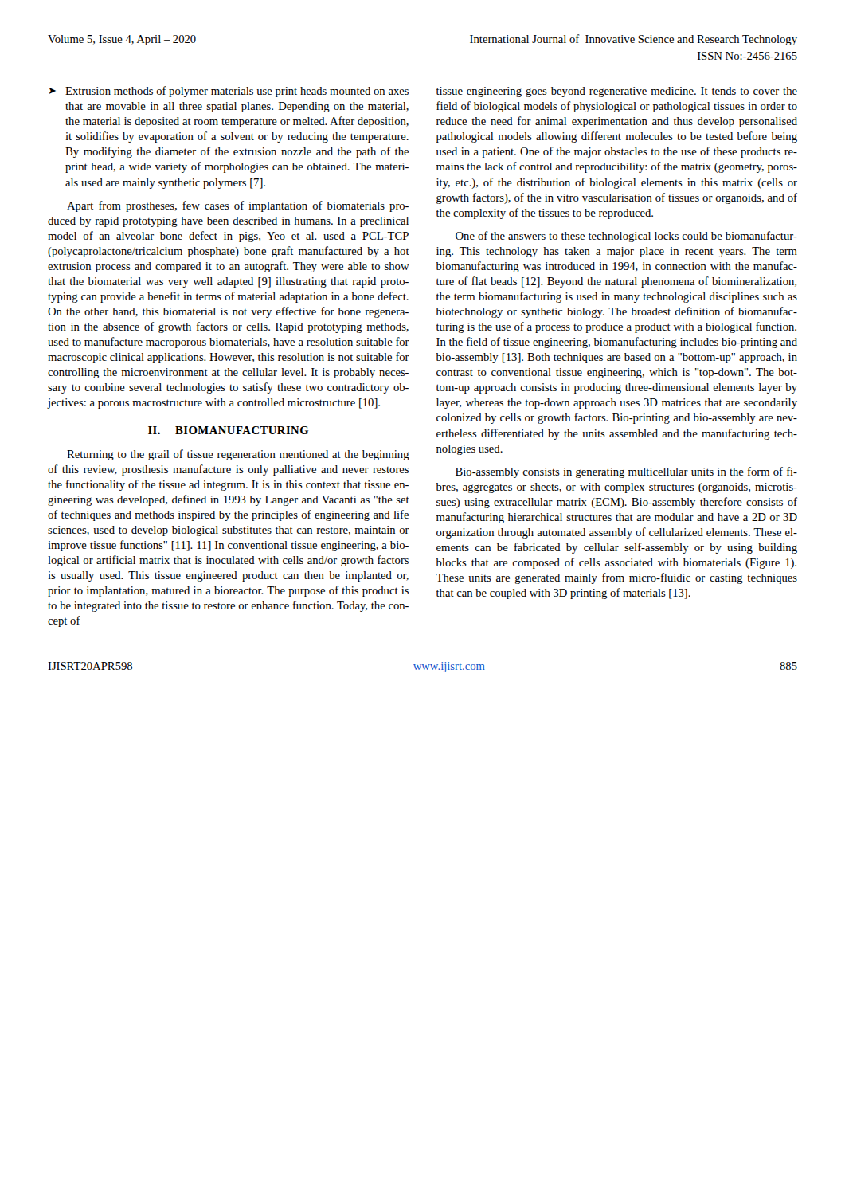Volume 5, Issue 4, April – 2020
International Journal of Innovative Science and Research Technology
ISSN No:-2456-2165
Extrusion methods of polymer materials use print heads mounted on axes that are movable in all three spatial planes. Depending on the material, the material is deposited at room temperature or melted. After deposition, it solidifies by evaporation of a solvent or by reducing the temperature. By modifying the diameter of the extrusion nozzle and the path of the print head, a wide variety of morphologies can be obtained. The materials used are mainly synthetic polymers [7].
Apart from prostheses, few cases of implantation of biomaterials produced by rapid prototyping have been described in humans. In a preclinical model of an alveolar bone defect in pigs, Yeo et al. used a PCL-TCP (polycaprolactone/tricalcium phosphate) bone graft manufactured by a hot extrusion process and compared it to an autograft. They were able to show that the biomaterial was very well adapted [9] illustrating that rapid prototyping can provide a benefit in terms of material adaptation in a bone defect. On the other hand, this biomaterial is not very effective for bone regeneration in the absence of growth factors or cells. Rapid prototyping methods, used to manufacture macroporous biomaterials, have a resolution suitable for macroscopic clinical applications. However, this resolution is not suitable for controlling the microenvironment at the cellular level. It is probably necessary to combine several technologies to satisfy these two contradictory objectives: a porous macrostructure with a controlled microstructure [10].
II. BIOMANUFACTURING
Returning to the grail of tissue regeneration mentioned at the beginning of this review, prosthesis manufacture is only palliative and never restores the functionality of the tissue ad integrum. It is in this context that tissue engineering was developed, defined in 1993 by Langer and Vacanti as "the set of techniques and methods inspired by the principles of engineering and life sciences, used to develop biological substitutes that can restore, maintain or improve tissue functions" [11]. 11] In conventional tissue engineering, a biological or artificial matrix that is inoculated with cells and/or growth factors is usually used. This tissue engineered product can then be implanted or, prior to implantation, matured in a bioreactor. The purpose of this product is to be integrated into the tissue to restore or enhance function. Today, the concept of
tissue engineering goes beyond regenerative medicine. It tends to cover the field of biological models of physiological or pathological tissues in order to reduce the need for animal experimentation and thus develop personalised pathological models allowing different molecules to be tested before being used in a patient. One of the major obstacles to the use of these products remains the lack of control and reproducibility: of the matrix (geometry, porosity, etc.), of the distribution of biological elements in this matrix (cells or growth factors), of the in vitro vascularisation of tissues or organoids, and of the complexity of the tissues to be reproduced.
One of the answers to these technological locks could be biomanufacturing. This technology has taken a major place in recent years. The term biomanufacturing was introduced in 1994, in connection with the manufacture of flat beads [12]. Beyond the natural phenomena of biomineralization, the term biomanufacturing is used in many technological disciplines such as biotechnology or synthetic biology. The broadest definition of biomanufacturing is the use of a process to produce a product with a biological function. In the field of tissue engineering, biomanufacturing includes bio-printing and bio-assembly [13]. Both techniques are based on a "bottom-up" approach, in contrast to conventional tissue engineering, which is "top-down". The bottom-up approach consists in producing three-dimensional elements layer by layer, whereas the top-down approach uses 3D matrices that are secondarily colonized by cells or growth factors. Bio-printing and bio-assembly are nevertheless differentiated by the units assembled and the manufacturing technologies used.
Bio-assembly consists in generating multicellular units in the form of fibres, aggregates or sheets, or with complex structures (organoids, microtissues) using extracellular matrix (ECM). Bio-assembly therefore consists of manufacturing hierarchical structures that are modular and have a 2D or 3D organization through automated assembly of cellularized elements. These elements can be fabricated by cellular self-assembly or by using building blocks that are composed of cells associated with biomaterials (Figure 1). These units are generated mainly from micro-fluidic or casting techniques that can be coupled with 3D printing of materials [13].
IJISRT20APR598
www.ijisrt.com
885